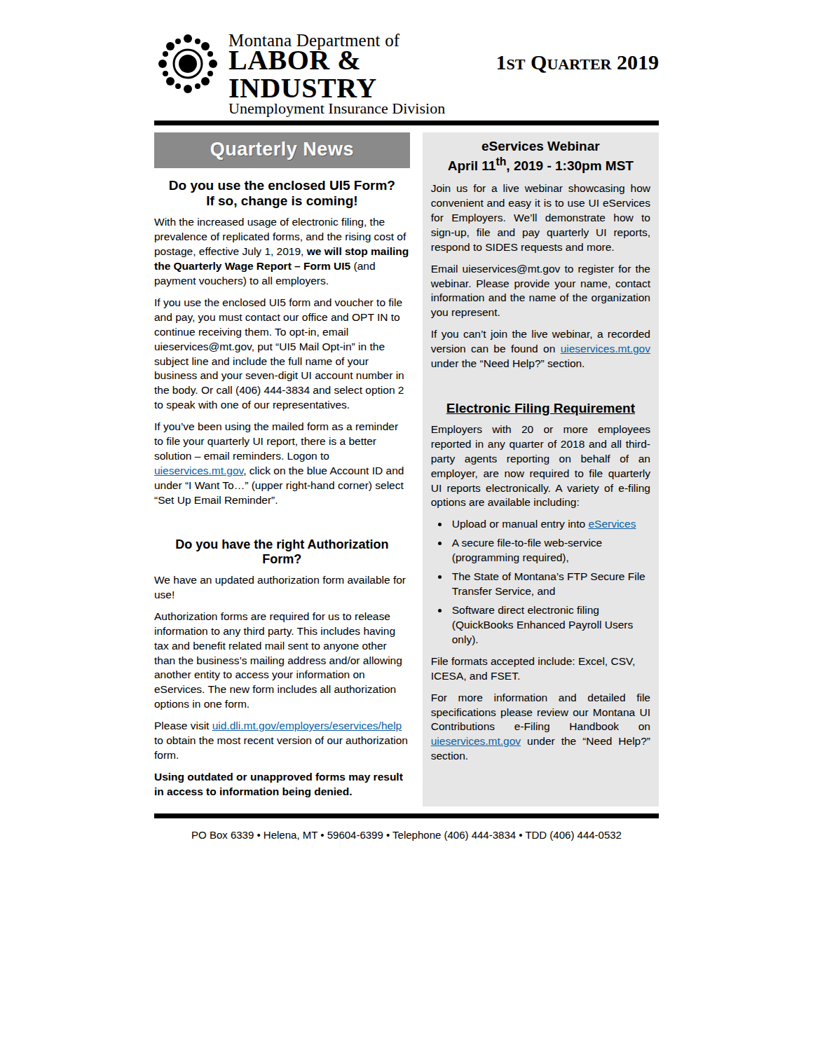Montana Department of LABOR & INDUSTRY Unemployment Insurance Division
1ST QUARTER 2019
Quarterly News
Do you use the enclosed UI5 Form?
If so, change is coming!
With the increased usage of electronic filing, the prevalence of replicated forms, and the rising cost of postage, effective July 1, 2019, we will stop mailing the Quarterly Wage Report – Form UI5 (and payment vouchers) to all employers.
If you use the enclosed UI5 form and voucher to file and pay, you must contact our office and OPT IN to continue receiving them. To opt-in, email uieservices@mt.gov, put “UI5 Mail Opt-in” in the subject line and include the full name of your business and your seven-digit UI account number in the body. Or call (406) 444-3834 and select option 2 to speak with one of our representatives.
If you’ve been using the mailed form as a reminder to file your quarterly UI report, there is a better solution – email reminders. Logon to uieservices.mt.gov, click on the blue Account ID and under “I Want To…” (upper right-hand corner) select “Set Up Email Reminder”.
Do you have the right Authorization Form?
We have an updated authorization form available for use!
Authorization forms are required for us to release information to any third party. This includes having tax and benefit related mail sent to anyone other than the business’s mailing address and/or allowing another entity to access your information on eServices. The new form includes all authorization options in one form.
Please visit uid.dli.mt.gov/employers/eservices/help to obtain the most recent version of our authorization form.
Using outdated or unapproved forms may result in access to information being denied.
eServices Webinar April 11th, 2019 - 1:30pm MST
Join us for a live webinar showcasing how convenient and easy it is to use UI eServices for Employers. We’ll demonstrate how to sign-up, file and pay quarterly UI reports, respond to SIDES requests and more.
Email uieservices@mt.gov to register for the webinar. Please provide your name, contact information and the name of the organization you represent.
If you can’t join the live webinar, a recorded version can be found on uieservices.mt.gov under the “Need Help?” section.
Electronic Filing Requirement
Employers with 20 or more employees reported in any quarter of 2018 and all third-party agents reporting on behalf of an employer, are now required to file quarterly UI reports electronically. A variety of e-filing options are available including:
Upload or manual entry into eServices
A secure file-to-file web-service (programming required),
The State of Montana’s FTP Secure File Transfer Service, and
Software direct electronic filing (QuickBooks Enhanced Payroll Users only).
File formats accepted include: Excel, CSV, ICESA, and FSET.
For more information and detailed file specifications please review our Montana UI Contributions e-Filing Handbook on uieservices.mt.gov under the “Need Help?” section.
PO Box 6339 • Helena, MT • 59604-6399 • Telephone (406) 444-3834 • TDD (406) 444-0532